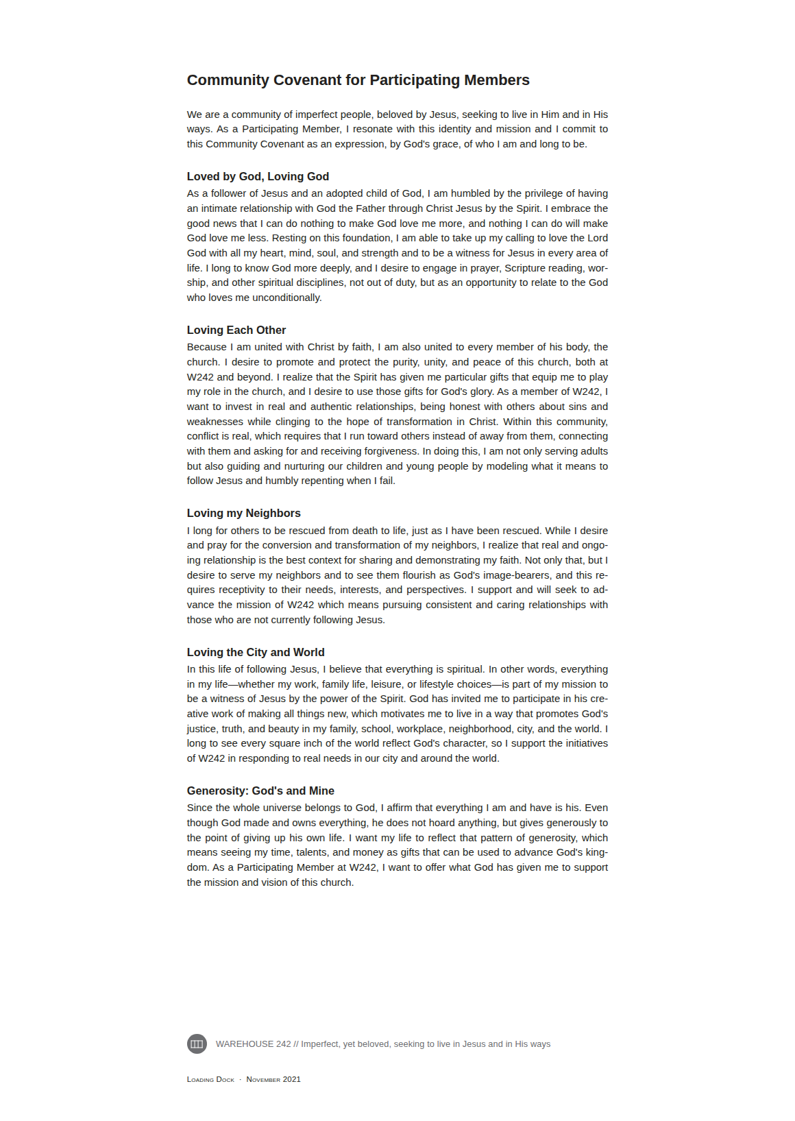Community Covenant for Participating Members
We are a community of imperfect people, beloved by Jesus, seeking to live in Him and in His ways. As a Participating Member, I resonate with this identity and mission and I commit to this Community Covenant as an expression, by God's grace, of who I am and long to be.
Loved by God, Loving God
As a follower of Jesus and an adopted child of God, I am humbled by the privilege of having an intimate relationship with God the Father through Christ Jesus by the Spirit. I embrace the good news that I can do nothing to make God love me more, and nothing I can do will make God love me less. Resting on this foundation, I am able to take up my calling to love the Lord God with all my heart, mind, soul, and strength and to be a witness for Jesus in every area of life. I long to know God more deeply, and I desire to engage in prayer, Scripture reading, worship, and other spiritual disciplines, not out of duty, but as an opportunity to relate to the God who loves me unconditionally.
Loving Each Other
Because I am united with Christ by faith, I am also united to every member of his body, the church. I desire to promote and protect the purity, unity, and peace of this church, both at W242 and beyond. I realize that the Spirit has given me particular gifts that equip me to play my role in the church, and I desire to use those gifts for God's glory. As a member of W242, I want to invest in real and authentic relationships, being honest with others about sins and weaknesses while clinging to the hope of transformation in Christ. Within this community, conflict is real, which requires that I run toward others instead of away from them, connecting with them and asking for and receiving forgiveness. In doing this, I am not only serving adults but also guiding and nurturing our children and young people by modeling what it means to follow Jesus and humbly repenting when I fail.
Loving my Neighbors
I long for others to be rescued from death to life, just as I have been rescued. While I desire and pray for the conversion and transformation of my neighbors, I realize that real and ongoing relationship is the best context for sharing and demonstrating my faith. Not only that, but I desire to serve my neighbors and to see them flourish as God's image-bearers, and this requires receptivity to their needs, interests, and perspectives. I support and will seek to advance the mission of W242 which means pursuing consistent and caring relationships with those who are not currently following Jesus.
Loving the City and World
In this life of following Jesus, I believe that everything is spiritual. In other words, everything in my life—whether my work, family life, leisure, or lifestyle choices—is part of my mission to be a witness of Jesus by the power of the Spirit. God has invited me to participate in his creative work of making all things new, which motivates me to live in a way that promotes God's justice, truth, and beauty in my family, school, workplace, neighborhood, city, and the world. I long to see every square inch of the world reflect God's character, so I support the initiatives of W242 in responding to real needs in our city and around the world.
Generosity: God's and Mine
Since the whole universe belongs to God, I affirm that everything I am and have is his. Even though God made and owns everything, he does not hoard anything, but gives generously to the point of giving up his own life. I want my life to reflect that pattern of generosity, which means seeing my time, talents, and money as gifts that can be used to advance God's kingdom. As a Participating Member at W242, I want to offer what God has given me to support the mission and vision of this church.
WAREHOUSE 242 // Imperfect, yet beloved, seeking to live in Jesus and in His ways
Loading Dock · November 2021